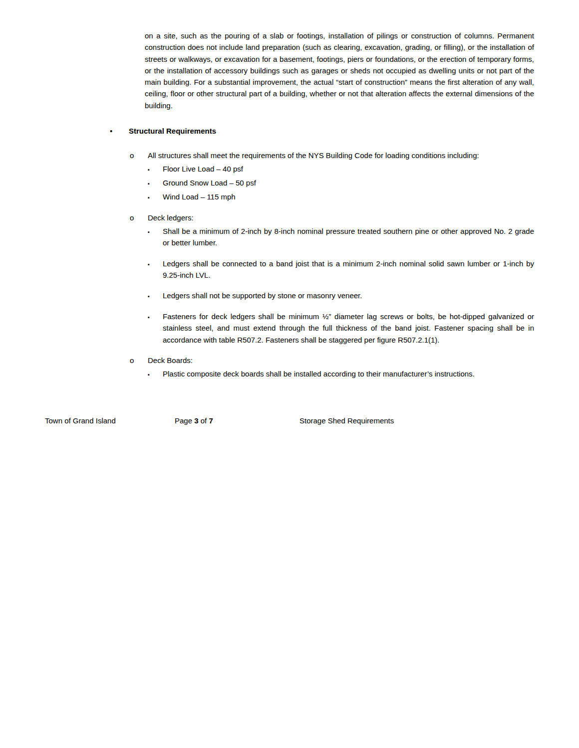on a site, such as the pouring of a slab or footings, installation of pilings or construction of columns. Permanent construction does not include land preparation (such as clearing, excavation, grading, or filling), or the installation of streets or walkways, or excavation for a basement, footings, piers or foundations, or the erection of temporary forms, or the installation of accessory buildings such as garages or sheds not occupied as dwelling units or not part of the main building. For a substantial improvement, the actual “start of construction” means the first alteration of any wall, ceiling, floor or other structural part of a building, whether or not that alteration affects the external dimensions of the building.
• Structural Requirements
o All structures shall meet the requirements of the NYS Building Code for loading conditions including:
▪ Floor Live Load – 40 psf
▪ Ground Snow Load – 50 psf
▪ Wind Load – 115 mph
o Deck ledgers:
▪ Shall be a minimum of 2-inch by 8-inch nominal pressure treated southern pine or other approved No. 2 grade or better lumber.
▪ Ledgers shall be connected to a band joist that is a minimum 2-inch nominal solid sawn lumber or 1-inch by 9.25-inch LVL.
▪ Ledgers shall not be supported by stone or masonry veneer.
▪ Fasteners for deck ledgers shall be minimum ½” diameter lag screws or bolts, be hot-dipped galvanized or stainless steel, and must extend through the full thickness of the band joist. Fastener spacing shall be in accordance with table R507.2. Fasteners shall be staggered per figure R507.2.1(1).
o Deck Boards:
▪ Plastic composite deck boards shall be installed according to their manufacturer’s instructions.
Town of Grand Island
Page 3 of 7
Storage Shed Requirements